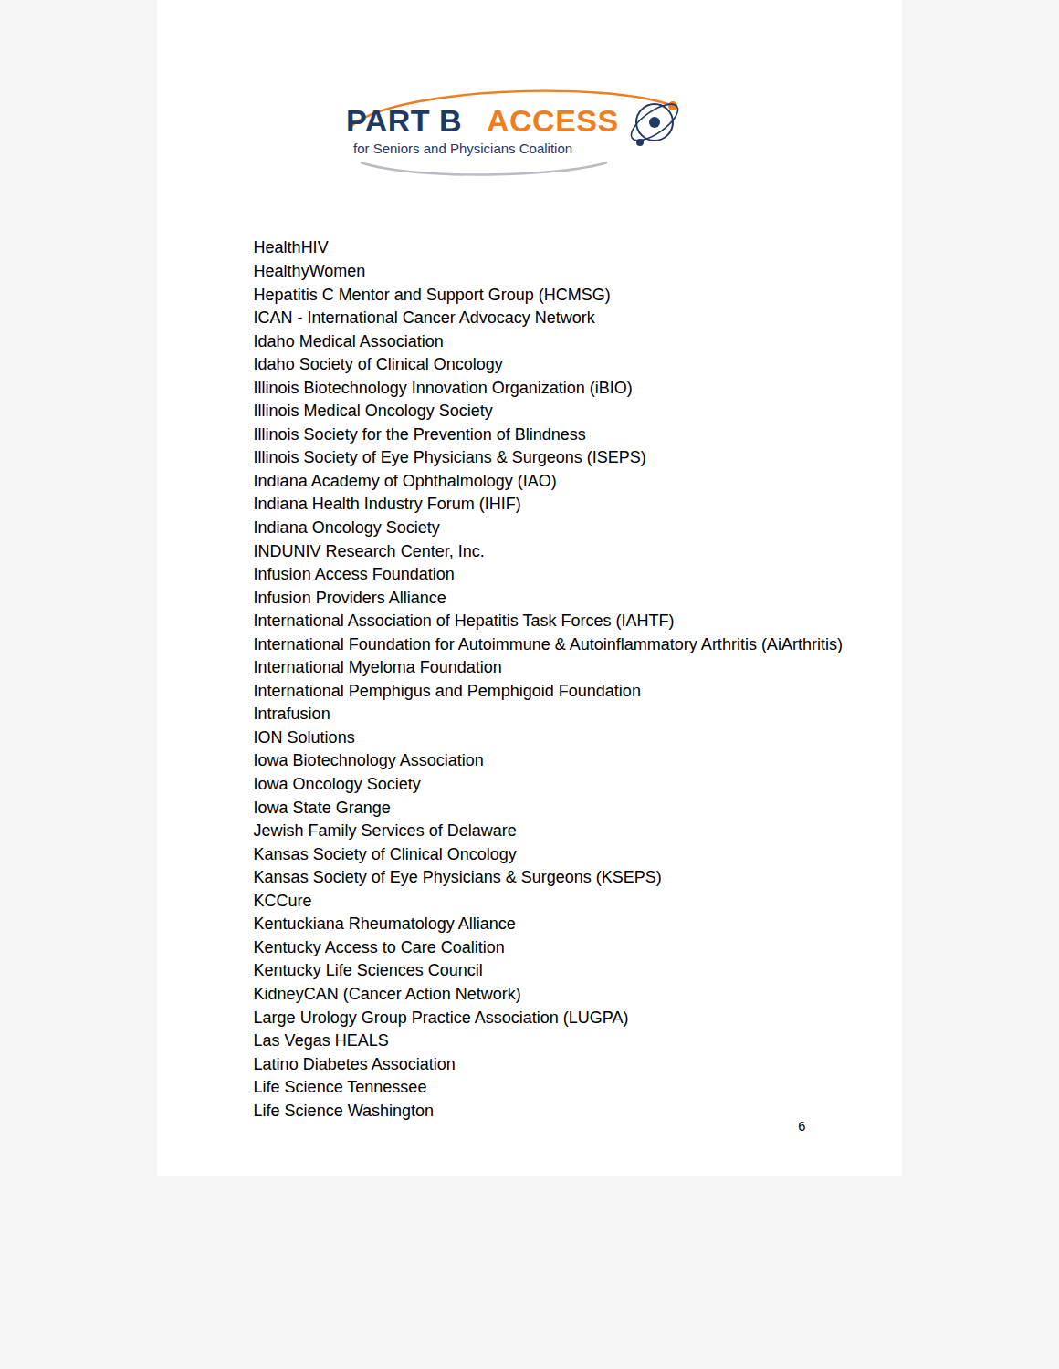Part B Access for Seniors and Physicians Coalition PART B ACCESS for Seniors and Physicians Coalition
HealthHIV
HealthyWomen
Hepatitis C Mentor and Support Group (HCMSG)
ICAN - International Cancer Advocacy Network
Idaho Medical Association
Idaho Society of Clinical Oncology
Illinois Biotechnology Innovation Organization (iBIO)
Illinois Medical Oncology Society
Illinois Society for the Prevention of Blindness
Illinois Society of Eye Physicians & Surgeons (ISEPS)
Indiana Academy of Ophthalmology (IAO)
Indiana Health Industry Forum (IHIF)
Indiana Oncology Society
INDUNIV Research Center, Inc.
Infusion Access Foundation
Infusion Providers Alliance
International Association of Hepatitis Task Forces (IAHTF)
International Foundation for Autoimmune & Autoinflammatory Arthritis (AiArthritis)
International Myeloma Foundation
International Pemphigus and Pemphigoid Foundation
Intrafusion
ION Solutions
Iowa Biotechnology Association
Iowa Oncology Society
Iowa State Grange
Jewish Family Services of Delaware
Kansas Society of Clinical Oncology
Kansas Society of Eye Physicians & Surgeons (KSEPS)
KCCure
Kentuckiana Rheumatology Alliance
Kentucky Access to Care Coalition
Kentucky Life Sciences Council
KidneyCAN (Cancer Action Network)
Large Urology Group Practice Association (LUGPA)
Las Vegas HEALS
Latino Diabetes Association
Life Science Tennessee
Life Science Washington
6